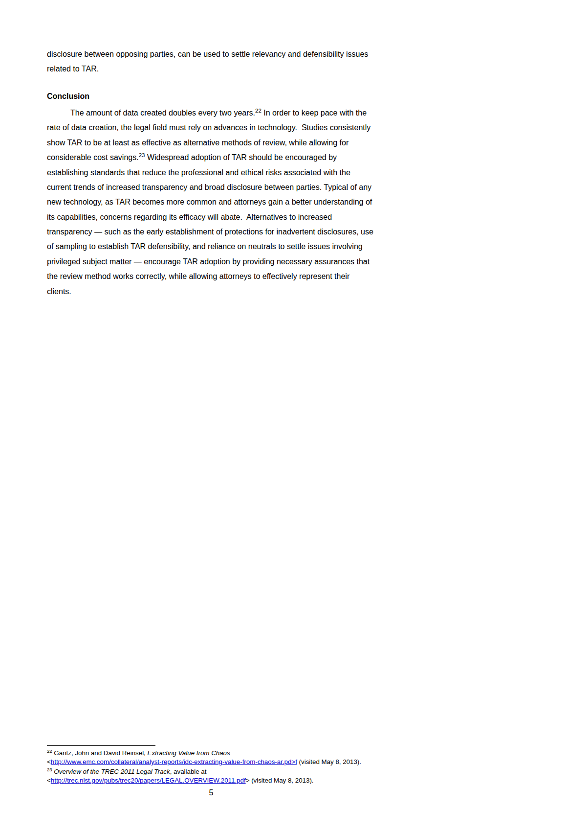disclosure between opposing parties, can be used to settle relevancy and defensibility issues related to TAR.
Conclusion
The amount of data created doubles every two years.22 In order to keep pace with the rate of data creation, the legal field must rely on advances in technology. Studies consistently show TAR to be at least as effective as alternative methods of review, while allowing for considerable cost savings.23 Widespread adoption of TAR should be encouraged by establishing standards that reduce the professional and ethical risks associated with the current trends of increased transparency and broad disclosure between parties. Typical of any new technology, as TAR becomes more common and attorneys gain a better understanding of its capabilities, concerns regarding its efficacy will abate. Alternatives to increased transparency — such as the early establishment of protections for inadvertent disclosures, use of sampling to establish TAR defensibility, and reliance on neutrals to settle issues involving privileged subject matter — encourage TAR adoption by providing necessary assurances that the review method works correctly, while allowing attorneys to effectively represent their clients.
22 Gantz, John and David Reinsel, Extracting Value from Chaos
<http://www.emc.com/collateral/analyst-reports/idc-extracting-value-from-chaos-ar.pd>f (visited May 8, 2013).
23 Overview of the TREC 2011 Legal Track, available at
<http://trec.nist.gov/pubs/trec20/papers/LEGAL.OVERVIEW.2011.pdf> (visited May 8, 2013).
5